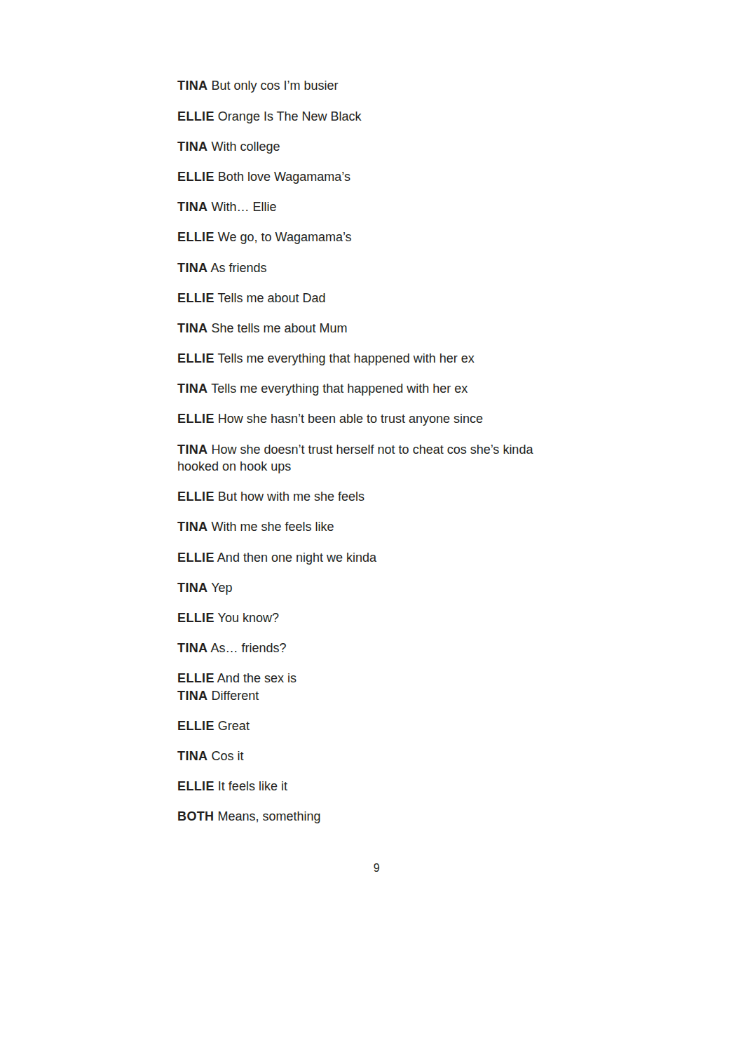TINA But only cos I’m busier
ELLIE Orange Is The New Black
TINA With college
ELLIE Both love Wagamama’s
TINA With… Ellie
ELLIE We go, to Wagamama’s
TINA As friends
ELLIE Tells me about Dad
TINA She tells me about Mum
ELLIE Tells me everything that happened with her ex
TINA Tells me everything that happened with her ex
ELLIE How she hasn’t been able to trust anyone since
TINA How she doesn’t trust herself not to cheat cos she’s kinda hooked on hook ups
ELLIE But how with me she feels
TINA With me she feels like
ELLIE And then one night we kinda
TINA Yep
ELLIE You know?
TINA As… friends?
ELLIE And the sex is
TINA Different
ELLIE Great
TINA Cos it
ELLIE It feels like it
BOTH Means, something
9